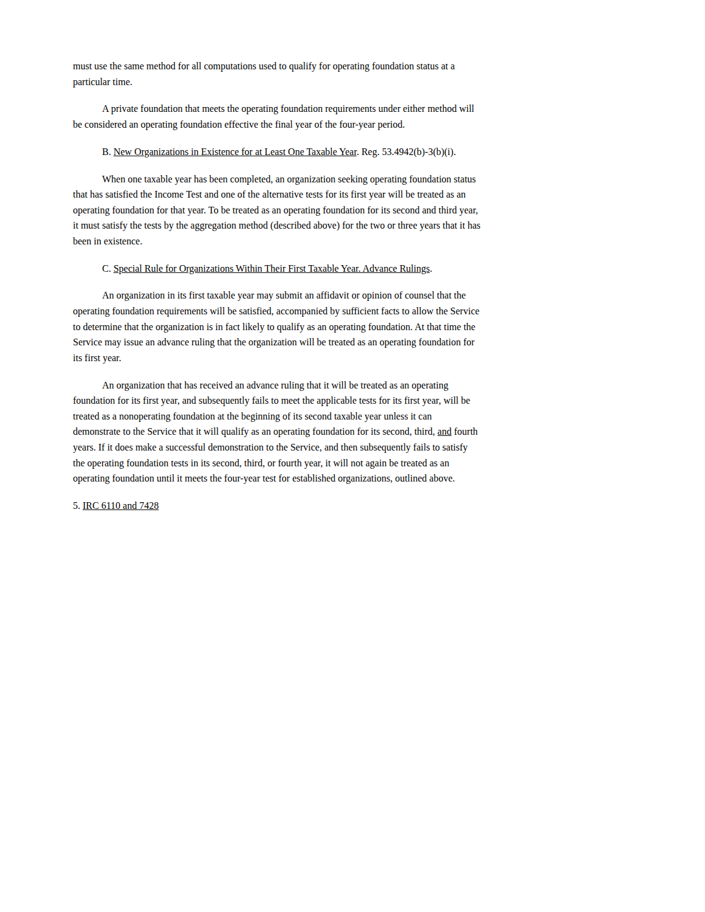must use the same method for all computations used to qualify for operating foundation status at a particular time.
A private foundation that meets the operating foundation requirements under either method will be considered an operating foundation effective the final year of the four-year period.
B. New Organizations in Existence for at Least One Taxable Year. Reg. 53.4942(b)-3(b)(i).
When one taxable year has been completed, an organization seeking operating foundation status that has satisfied the Income Test and one of the alternative tests for its first year will be treated as an operating foundation for that year. To be treated as an operating foundation for its second and third year, it must satisfy the tests by the aggregation method (described above) for the two or three years that it has been in existence.
C. Special Rule for Organizations Within Their First Taxable Year. Advance Rulings.
An organization in its first taxable year may submit an affidavit or opinion of counsel that the operating foundation requirements will be satisfied, accompanied by sufficient facts to allow the Service to determine that the organization is in fact likely to qualify as an operating foundation. At that time the Service may issue an advance ruling that the organization will be treated as an operating foundation for its first year.
An organization that has received an advance ruling that it will be treated as an operating foundation for its first year, and subsequently fails to meet the applicable tests for its first year, will be treated as a nonoperating foundation at the beginning of its second taxable year unless it can demonstrate to the Service that it will qualify as an operating foundation for its second, third, and fourth years. If it does make a successful demonstration to the Service, and then subsequently fails to satisfy the operating foundation tests in its second, third, or fourth year, it will not again be treated as an operating foundation until it meets the four-year test for established organizations, outlined above.
5. IRC 6110 and 7428